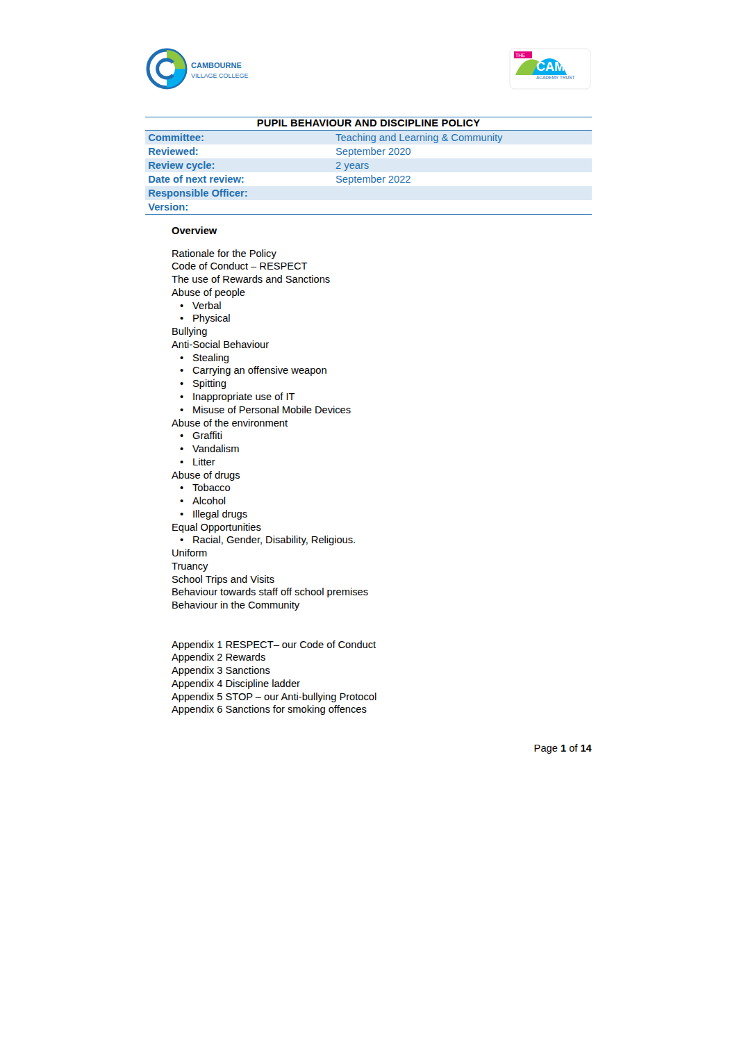CAMBOURNE VILLAGE COLLEGE
THE CAM ACADEMY TRUST
PUPIL BEHAVIOUR AND DISCIPLINE POLICY
| Committee: | Teaching and Learning & Community |
| Reviewed: | September 2020 |
| Review cycle: | 2 years |
| Date of next review: | September 2022 |
| Responsible Officer: | |
| Version: | |
Overview
Rationale for the Policy
Code of Conduct – RESPECT
The use of Rewards and Sanctions
Abuse of people
Verbal
Physical
Bullying
Anti-Social Behaviour
Stealing
Carrying an offensive weapon
Spitting
Inappropriate use of IT
Misuse of Personal Mobile Devices
Abuse of the environment
Graffiti
Vandalism
Litter
Abuse of drugs
Tobacco
Alcohol
Illegal drugs
Equal Opportunities
Racial, Gender, Disability, Religious.
Uniform
Truancy
School Trips and Visits
Behaviour towards staff off school premises
Behaviour in the Community
Appendix 1 RESPECT– our Code of Conduct
Appendix 2 Rewards
Appendix 3 Sanctions
Appendix 4 Discipline ladder
Appendix 5 STOP – our Anti-bullying Protocol
Appendix 6 Sanctions for smoking offences
Page 1 of 14